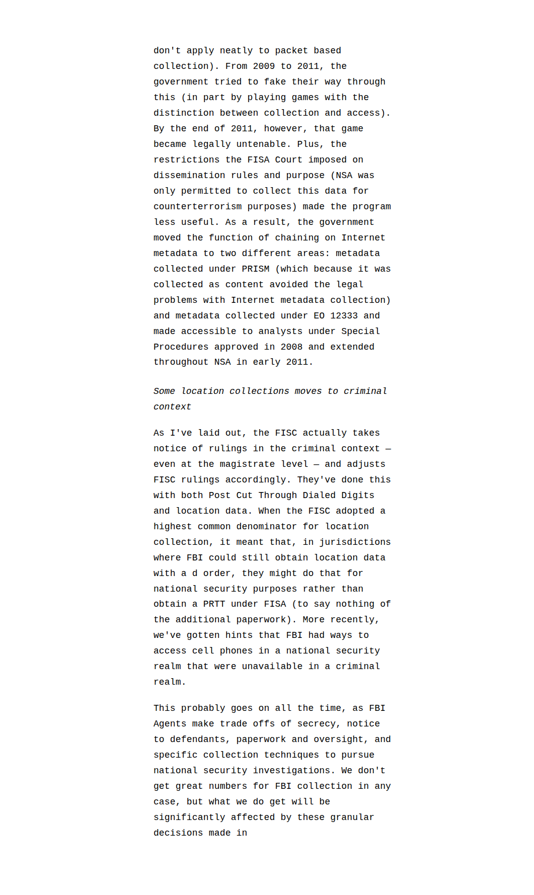don't apply neatly to packet based collection). From 2009 to 2011, the government tried to fake their way through this (in part by playing games with the distinction between collection and access). By the end of 2011, however, that game became legally untenable. Plus, the restrictions the FISA Court imposed on dissemination rules and purpose (NSA was only permitted to collect this data for counterterrorism purposes) made the program less useful. As a result, the government moved the function of chaining on Internet metadata to two different areas: metadata collected under PRISM (which because it was collected as content avoided the legal problems with Internet metadata collection) and metadata collected under EO 12333 and made accessible to analysts under Special Procedures approved in 2008 and extended throughout NSA in early 2011.
Some location collections moves to criminal context
As I've laid out, the FISC actually takes notice of rulings in the criminal context — even at the magistrate level — and adjusts FISC rulings accordingly. They've done this with both Post Cut Through Dialed Digits and location data. When the FISC adopted a highest common denominator for location collection, it meant that, in jurisdictions where FBI could still obtain location data with a d order, they might do that for national security purposes rather than obtain a PRTT under FISA (to say nothing of the additional paperwork). More recently, we've gotten hints that FBI had ways to access cell phones in a national security realm that were unavailable in a criminal realm.
This probably goes on all the time, as FBI Agents make trade offs of secrecy, notice to defendants, paperwork and oversight, and specific collection techniques to pursue national security investigations. We don't get great numbers for FBI collection in any case, but what we do get will be significantly affected by these granular decisions made in